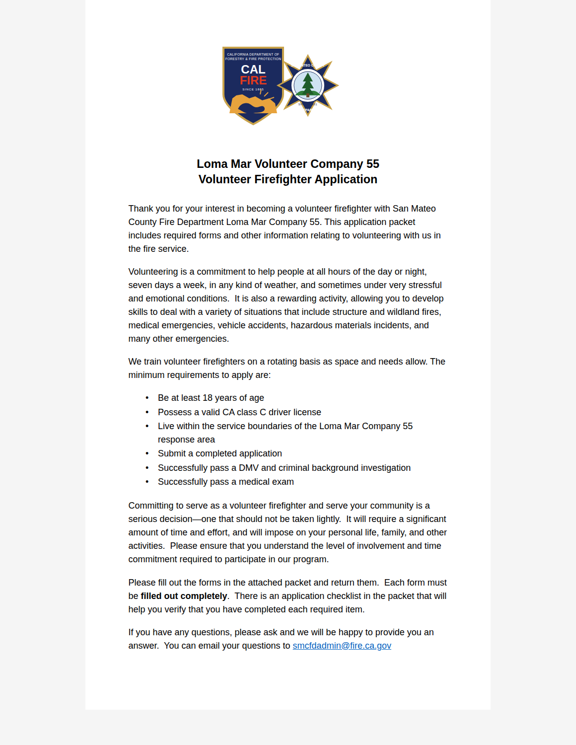CAL FIRE and San Mateo County Fire Department logos CALIFORNIA DEPARTMENT OF FORESTRY & FIRE PROTECTION CAL FIRE SINCE 1885 SINCE 1931 SAN MATEO COUNTY FIRE DEPARTMENT
Loma Mar Volunteer Company 55 Volunteer Firefighter Application
Thank you for your interest in becoming a volunteer firefighter with San Mateo County Fire Department Loma Mar Company 55. This application packet includes required forms and other information relating to volunteering with us in the fire service.
Volunteering is a commitment to help people at all hours of the day or night, seven days a week, in any kind of weather, and sometimes under very stressful and emotional conditions. It is also a rewarding activity, allowing you to develop skills to deal with a variety of situations that include structure and wildland fires, medical emergencies, vehicle accidents, hazardous materials incidents, and many other emergencies.
We train volunteer firefighters on a rotating basis as space and needs allow. The minimum requirements to apply are:
Be at least 18 years of age
Possess a valid CA class C driver license
Live within the service boundaries of the Loma Mar Company 55 response area
Submit a completed application
Successfully pass a DMV and criminal background investigation
Successfully pass a medical exam
Committing to serve as a volunteer firefighter and serve your community is a serious decision—one that should not be taken lightly. It will require a significant amount of time and effort, and will impose on your personal life, family, and other activities. Please ensure that you understand the level of involvement and time commitment required to participate in our program.
Please fill out the forms in the attached packet and return them. Each form must be filled out completely. There is an application checklist in the packet that will help you verify that you have completed each required item.
If you have any questions, please ask and we will be happy to provide you an answer. You can email your questions to smcfdadmin@fire.ca.gov